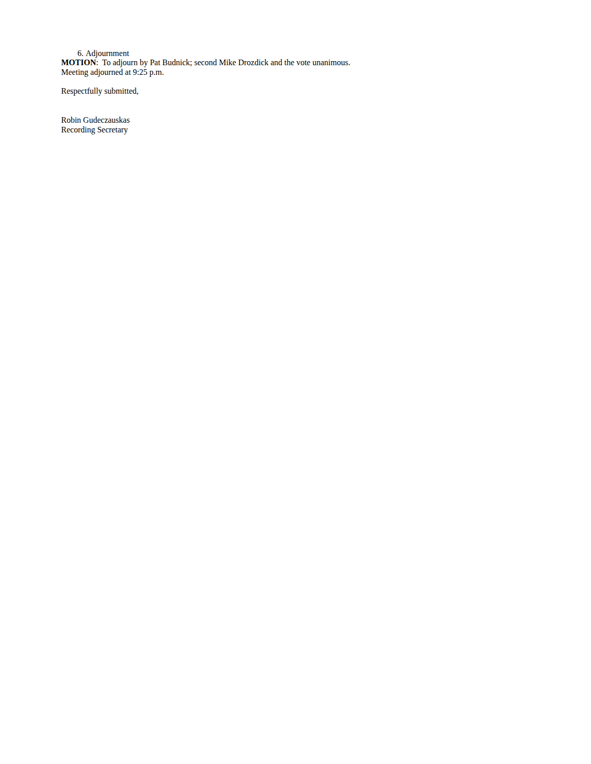Adjournment
MOTION: To adjourn by Pat Budnick; second Mike Drozdick and the vote unanimous.
Meeting adjourned at 9:25 p.m.
Respectfully submitted,
Robin Gudeczauskas
Recording Secretary